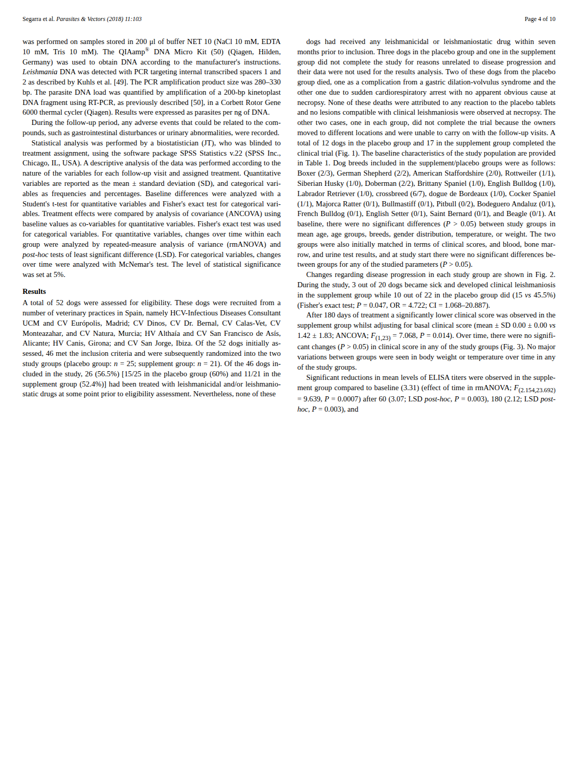Segarra et al. Parasites & Vectors (2018) 11:103
Page 4 of 10
was performed on samples stored in 200 μl of buffer NET 10 (NaCl 10 mM, EDTA 10 mM, Tris 10 mM). The QIAamp® DNA Micro Kit (50) (Qiagen, Hilden, Germany) was used to obtain DNA according to the manufacturer's instructions. Leishmania DNA was detected with PCR targeting internal transcribed spacers 1 and 2 as described by Kuhls et al. [49]. The PCR amplification product size was 280–330 bp. The parasite DNA load was quantified by amplification of a 200-bp kinetoplast DNA fragment using RT-PCR, as previously described [50], in a Corbett Rotor Gene 6000 thermal cycler (Qiagen). Results were expressed as parasites per ng of DNA.
During the follow-up period, any adverse events that could be related to the compounds, such as gastrointestinal disturbances or urinary abnormalities, were recorded.
Statistical analysis was performed by a biostatistician (JT), who was blinded to treatment assignment, using the software package SPSS Statistics v.22 (SPSS Inc., Chicago, IL, USA). A descriptive analysis of the data was performed according to the nature of the variables for each follow-up visit and assigned treatment. Quantitative variables are reported as the mean ± standard deviation (SD), and categorical variables as frequencies and percentages. Baseline differences were analyzed with a Student's t-test for quantitative variables and Fisher's exact test for categorical variables. Treatment effects were compared by analysis of covariance (ANCOVA) using baseline values as co-variables for quantitative variables. Fisher's exact test was used for categorical variables. For quantitative variables, changes over time within each group were analyzed by repeated-measure analysis of variance (rmANOVA) and post-hoc tests of least significant difference (LSD). For categorical variables, changes over time were analyzed with McNemar's test. The level of statistical significance was set at 5%.
Results
A total of 52 dogs were assessed for eligibility. These dogs were recruited from a number of veterinary practices in Spain, namely HCV-Infectious Diseases Consultant UCM and CV Európolis, Madrid; CV Dinos, CV Dr. Bernal, CV Calas-Vet, CV Monteazahar, and CV Natura, Murcia; HV Althaía and CV San Francisco de Asís, Alicante; HV Canis, Girona; and CV San Jorge, Ibiza. Of the 52 dogs initially assessed, 46 met the inclusion criteria and were subsequently randomized into the two study groups (placebo group: n = 25; supplement group: n = 21). Of the 46 dogs included in the study, 26 (56.5%) [15/25 in the placebo group (60%) and 11/21 in the supplement group (52.4%)] had been treated with leishmanicidal and/or leishmaniostatic drugs at some point prior to eligibility assessment. Nevertheless, none of these
dogs had received any leishmanicidal or leishmaniostatic drug within seven months prior to inclusion. Three dogs in the placebo group and one in the supplement group did not complete the study for reasons unrelated to disease progression and their data were not used for the results analysis. Two of these dogs from the placebo group died, one as a complication from a gastric dilation-volvulus syndrome and the other one due to sudden cardiorespiratory arrest with no apparent obvious cause at necropsy. None of these deaths were attributed to any reaction to the placebo tablets and no lesions compatible with clinical leishmaniosis were observed at necropsy. The other two cases, one in each group, did not complete the trial because the owners moved to different locations and were unable to carry on with the follow-up visits. A total of 12 dogs in the placebo group and 17 in the supplement group completed the clinical trial (Fig. 1). The baseline characteristics of the study population are provided in Table 1. Dog breeds included in the supplement/placebo groups were as follows: Boxer (2/3), German Shepherd (2/2), American Staffordshire (2/0), Rottweiler (1/1), Siberian Husky (1/0), Doberman (2/2), Brittany Spaniel (1/0), English Bulldog (1/0), Labrador Retriever (1/0), crossbreed (6/7), dogue de Bordeaux (1/0), Cocker Spaniel (1/1), Majorca Ratter (0/1), Bullmastiff (0/1), Pitbull (0/2), Bodeguero Andaluz (0/1), French Bulldog (0/1), English Setter (0/1), Saint Bernard (0/1), and Beagle (0/1). At baseline, there were no significant differences (P > 0.05) between study groups in mean age, age groups, breeds, gender distribution, temperature, or weight. The two groups were also initially matched in terms of clinical scores, and blood, bone marrow, and urine test results, and at study start there were no significant differences between groups for any of the studied parameters (P > 0.05).
Changes regarding disease progression in each study group are shown in Fig. 2. During the study, 3 out of 20 dogs became sick and developed clinical leishmaniosis in the supplement group while 10 out of 22 in the placebo group did (15 vs 45.5%) (Fisher's exact test; P = 0.047, OR = 4.722; CI = 1.068–20.887).
After 180 days of treatment a significantly lower clinical score was observed in the supplement group whilst adjusting for basal clinical score (mean ± SD 0.00 ± 0.00 vs 1.42 ± 1.83; ANCOVA; F(1,23) = 7.068, P = 0.014). Over time, there were no significant changes (P > 0.05) in clinical score in any of the study groups (Fig. 3). No major variations between groups were seen in body weight or temperature over time in any of the study groups.
Significant reductions in mean levels of ELISA titers were observed in the supplement group compared to baseline (3.31) (effect of time in rmANOVA; F(2.154,23.692) = 9.639, P = 0.0007) after 60 (3.07; LSD post-hoc, P = 0.003), 180 (2.12; LSD post-hoc, P = 0.003), and